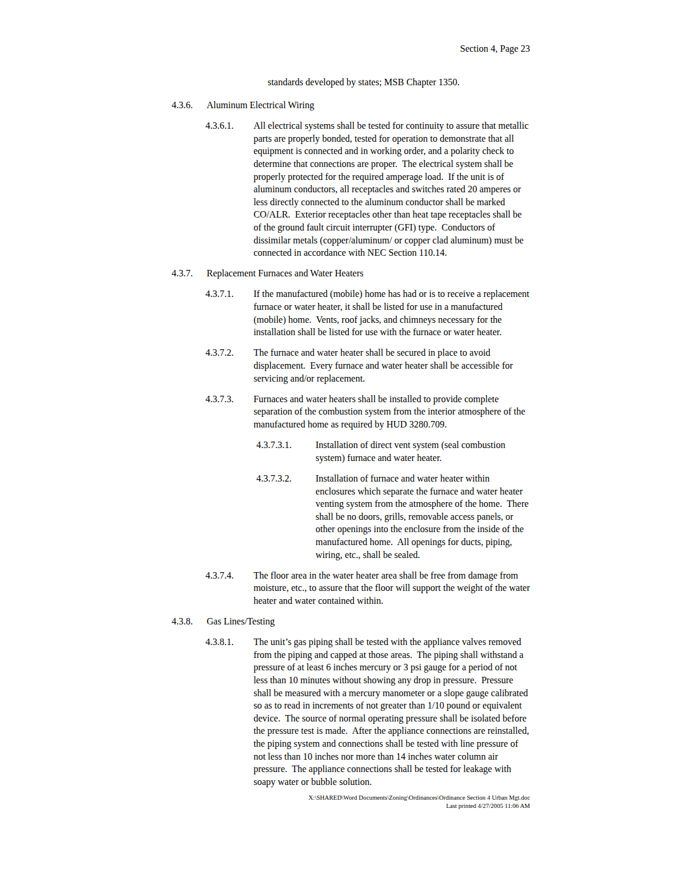Section 4, Page 23
standards developed by states; MSB Chapter 1350.
4.3.6.
Aluminum Electrical Wiring
4.3.6.1.
All electrical systems shall be tested for continuity to assure that metallic parts are properly bonded, tested for operation to demonstrate that all equipment is connected and in working order, and a polarity check to determine that connections are proper. The electrical system shall be properly protected for the required amperage load. If the unit is of aluminum conductors, all receptacles and switches rated 20 amperes or less directly connected to the aluminum conductor shall be marked CO/ALR. Exterior receptacles other than heat tape receptacles shall be of the ground fault circuit interrupter (GFI) type. Conductors of dissimilar metals (copper/aluminum/ or copper clad aluminum) must be connected in accordance with NEC Section 110.14.
4.3.7.
Replacement Furnaces and Water Heaters
4.3.7.1.
If the manufactured (mobile) home has had or is to receive a replacement furnace or water heater, it shall be listed for use in a manufactured (mobile) home. Vents, roof jacks, and chimneys necessary for the installation shall be listed for use with the furnace or water heater.
4.3.7.2.
The furnace and water heater shall be secured in place to avoid displacement. Every furnace and water heater shall be accessible for servicing and/or replacement.
4.3.7.3.
Furnaces and water heaters shall be installed to provide complete separation of the combustion system from the interior atmosphere of the manufactured home as required by HUD 3280.709.
4.3.7.3.1.
Installation of direct vent system (seal combustion system) furnace and water heater.
4.3.7.3.2.
Installation of furnace and water heater within enclosures which separate the furnace and water heater venting system from the atmosphere of the home. There shall be no doors, grills, removable access panels, or other openings into the enclosure from the inside of the manufactured home. All openings for ducts, piping, wiring, etc., shall be sealed.
4.3.7.4.
The floor area in the water heater area shall be free from damage from moisture, etc., to assure that the floor will support the weight of the water heater and water contained within.
4.3.8.
Gas Lines/Testing
4.3.8.1.
The unit’s gas piping shall be tested with the appliance valves removed from the piping and capped at those areas. The piping shall withstand a pressure of at least 6 inches mercury or 3 psi gauge for a period of not less than 10 minutes without showing any drop in pressure. Pressure shall be measured with a mercury manometer or a slope gauge calibrated so as to read in increments of not greater than 1/10 pound or equivalent device. The source of normal operating pressure shall be isolated before the pressure test is made. After the appliance connections are reinstalled, the piping system and connections shall be tested with line pressure of not less than 10 inches nor more than 14 inches water column air pressure. The appliance connections shall be tested for leakage with soapy water or bubble solution.
X:\SHARED\Word Documents\Zoning\Ordinances\Ordinance Section 4 Urban Mgt.doc
Last printed 4/27/2005 11:06 AM